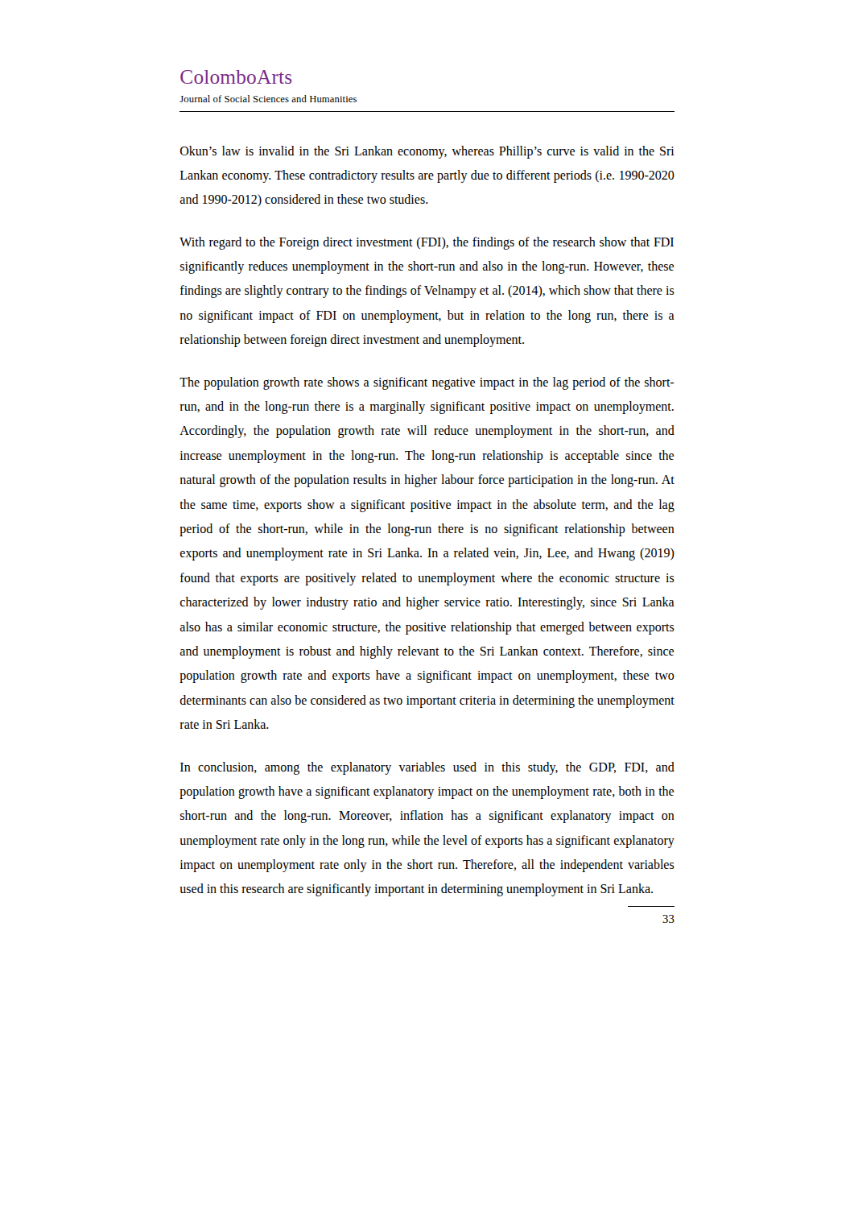ColomboArts
Journal of Social Sciences and Humanities
Okun’s law is invalid in the Sri Lankan economy, whereas Phillip’s curve is valid in the Sri Lankan economy. These contradictory results are partly due to different periods (i.e. 1990-2020 and 1990-2012) considered in these two studies.
With regard to the Foreign direct investment (FDI), the findings of the research show that FDI significantly reduces unemployment in the short-run and also in the long-run. However, these findings are slightly contrary to the findings of Velnampy et al. (2014), which show that there is no significant impact of FDI on unemployment, but in relation to the long run, there is a relationship between foreign direct investment and unemployment.
The population growth rate shows a significant negative impact in the lag period of the short-run, and in the long-run there is a marginally significant positive impact on unemployment. Accordingly, the population growth rate will reduce unemployment in the short-run, and increase unemployment in the long-run. The long-run relationship is acceptable since the natural growth of the population results in higher labour force participation in the long-run. At the same time, exports show a significant positive impact in the absolute term, and the lag period of the short-run, while in the long-run there is no significant relationship between exports and unemployment rate in Sri Lanka. In a related vein, Jin, Lee, and Hwang (2019) found that exports are positively related to unemployment where the economic structure is characterized by lower industry ratio and higher service ratio. Interestingly, since Sri Lanka also has a similar economic structure, the positive relationship that emerged between exports and unemployment is robust and highly relevant to the Sri Lankan context. Therefore, since population growth rate and exports have a significant impact on unemployment, these two determinants can also be considered as two important criteria in determining the unemployment rate in Sri Lanka.
In conclusion, among the explanatory variables used in this study, the GDP, FDI, and population growth have a significant explanatory impact on the unemployment rate, both in the short-run and the long-run. Moreover, inflation has a significant explanatory impact on unemployment rate only in the long run, while the level of exports has a significant explanatory impact on unemployment rate only in the short run. Therefore, all the independent variables used in this research are significantly important in determining unemployment in Sri Lanka.
33